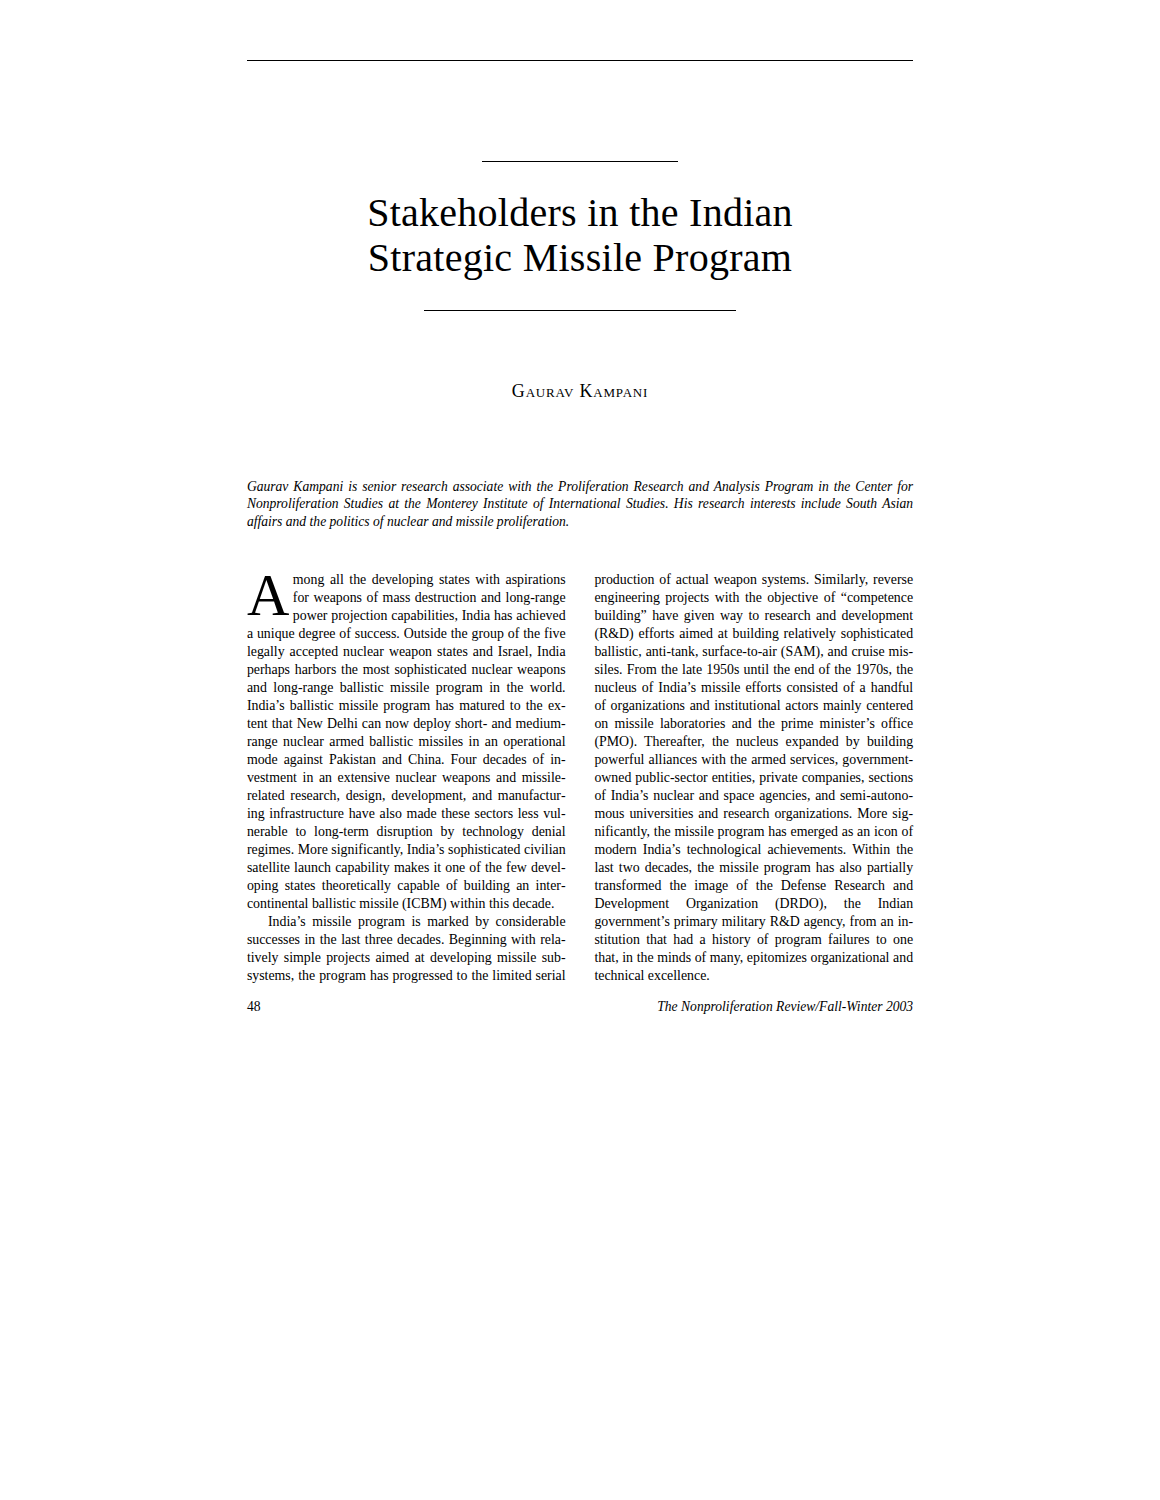Stakeholders in the Indian
Strategic Missile Program
Gaurav Kampani
Gaurav Kampani is senior research associate with the Proliferation Research and Analysis Program in the Center for Nonproliferation Studies at the Monterey Institute of International Studies. His research interests include South Asian affairs and the politics of nuclear and missile proliferation.
Among all the developing states with aspirations for weapons of mass destruction and long-range power projection capabilities, India has achieved a unique degree of success. Outside the group of the five legally accepted nuclear weapon states and Israel, India perhaps harbors the most sophisticated nuclear weapons and long-range ballistic missile program in the world. India’s ballistic missile program has matured to the extent that New Delhi can now deploy short- and medium-range nuclear armed ballistic missiles in an operational mode against Pakistan and China. Four decades of investment in an extensive nuclear weapons and missile-related research, design, development, and manufacturing infrastructure have also made these sectors less vulnerable to long-term disruption by technology denial regimes. More significantly, India’s sophisticated civilian satellite launch capability makes it one of the few developing states theoretically capable of building an intercontinental ballistic missile (ICBM) within this decade.
India’s missile program is marked by considerable successes in the last three decades. Beginning with relatively simple projects aimed at developing missile subsystems, the program has progressed to the limited serial production of actual weapon systems. Similarly, reverse engineering projects with the objective of “competence building” have given way to research and development (R&D) efforts aimed at building relatively sophisticated ballistic, anti-tank, surface-to-air (SAM), and cruise missiles. From the late 1950s until the end of the 1970s, the nucleus of India’s missile efforts consisted of a handful of organizations and institutional actors mainly centered on missile laboratories and the prime minister’s office (PMO). Thereafter, the nucleus expanded by building powerful alliances with the armed services, government-owned public-sector entities, private companies, sections of India’s nuclear and space agencies, and semi-autonomous universities and research organizations. More significantly, the missile program has emerged as an icon of modern India’s technological achievements. Within the last two decades, the missile program has also partially transformed the image of the Defense Research and Development Organization (DRDO), the Indian government’s primary military R&D agency, from an institution that had a history of program failures to one that, in the minds of many, epitomizes organizational and technical excellence.
48 The Nonproliferation Review/Fall-Winter 2003